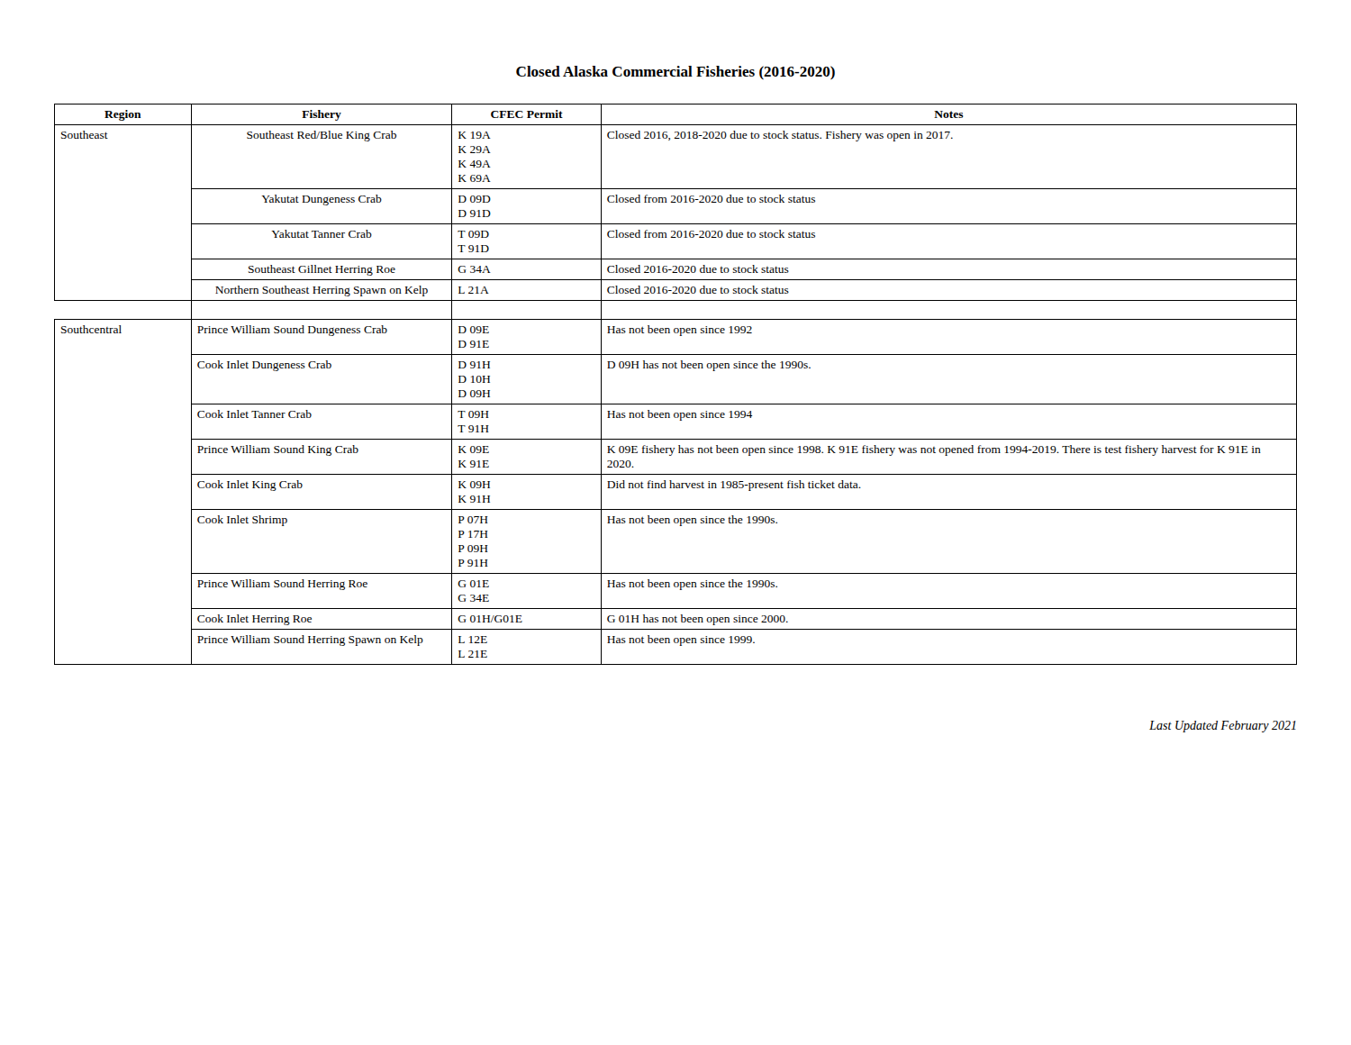Closed Alaska Commercial Fisheries (2016-2020)
| Region | Fishery | CFEC Permit | Notes |
| --- | --- | --- | --- |
| Southeast | Southeast Red/Blue King Crab | K 19A K 29A K 49A K 69A | Closed 2016, 2018-2020 due to stock status. Fishery was open in 2017. |
| Yakutat Dungeness Crab | D 09D D 91D | Closed from 2016-2020 due to stock status |
| Yakutat Tanner Crab | T 09D T 91D | Closed from 2016-2020 due to stock status |
| Southeast Gillnet Herring Roe | G 34A | Closed 2016-2020 due to stock status |
| Northern Southeast Herring Spawn on Kelp | L 21A | Closed 2016-2020 due to stock status |
| Southcentral | Prince William Sound Dungeness Crab | D 09E D 91E | Has not been open since 1992 |
| Cook Inlet Dungeness Crab | D 91H D 10H D 09H | D 09H has not been open since the 1990s. |
| Cook Inlet Tanner Crab | T 09H T 91H | Has not been open since 1994 |
| Prince William Sound King Crab | K 09E K 91E | K 09E fishery has not been open since 1998. K 91E fishery was not opened from 1994-2019. There is test fishery harvest for K 91E in 2020. |
| Cook Inlet King Crab | K 09H K 91H | Did not find harvest in 1985-present fish ticket data. |
| Cook Inlet Shrimp | P 07H P 17H P 09H P 91H | Has not been open since the 1990s. |
| Prince William Sound Herring Roe | G 01E G 34E | Has not been open since the 1990s. |
| Cook Inlet Herring Roe | G 01H/G01E | G 01H has not been open since 2000. |
| Prince William Sound Herring Spawn on Kelp | L 12E L 21E | Has not been open since 1999. |
Last Updated February 2021